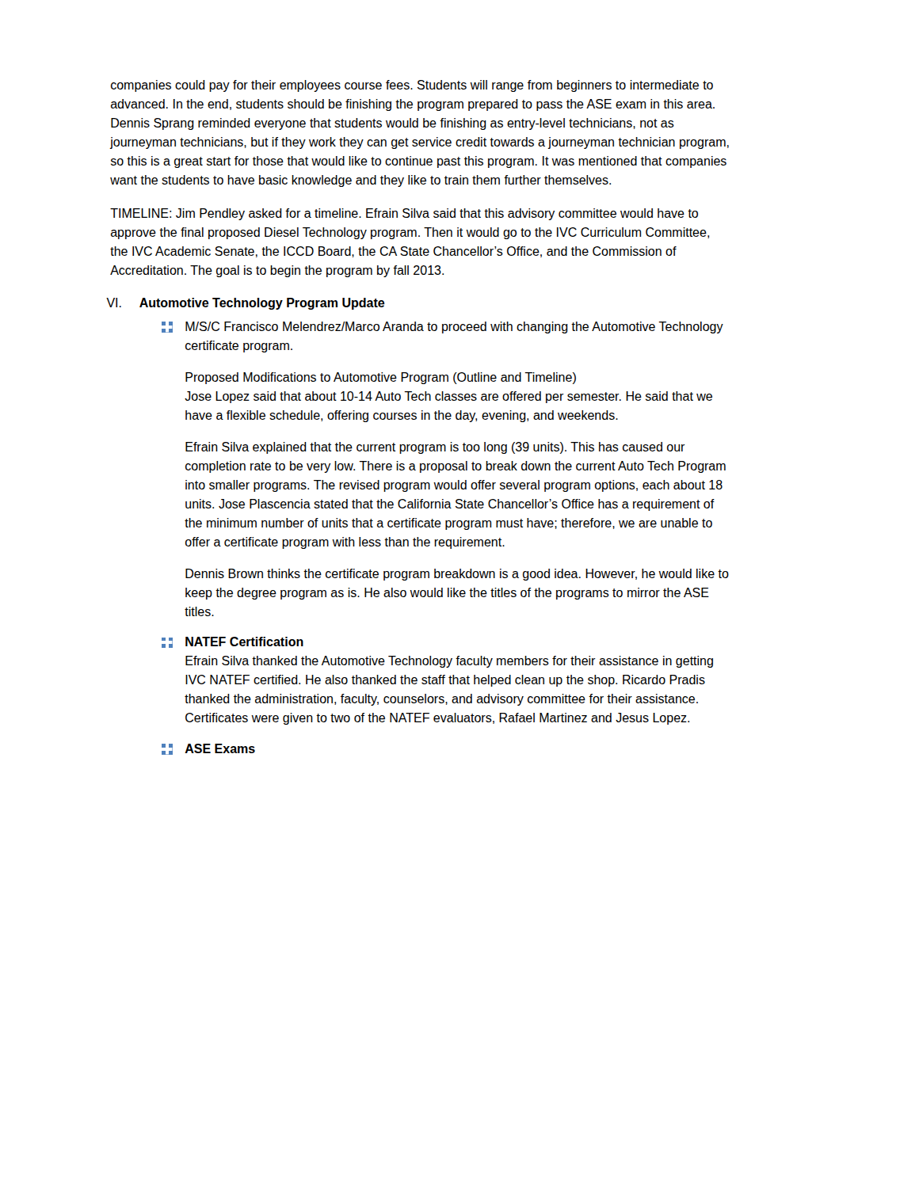companies could pay for their employees course fees. Students will range from beginners to intermediate to advanced. In the end, students should be finishing the program prepared to pass the ASE exam in this area. Dennis Sprang reminded everyone that students would be finishing as entry-level technicians, not as journeyman technicians, but if they work they can get service credit towards a journeyman technician program, so this is a great start for those that would like to continue past this program. It was mentioned that companies want the students to have basic knowledge and they like to train them further themselves.
TIMELINE: Jim Pendley asked for a timeline. Efrain Silva said that this advisory committee would have to approve the final proposed Diesel Technology program. Then it would go to the IVC Curriculum Committee, the IVC Academic Senate, the ICCD Board, the CA State Chancellor’s Office, and the Commission of Accreditation. The goal is to begin the program by fall 2013.
Automotive Technology Program Update
M/S/C Francisco Melendrez/Marco Aranda to proceed with changing the Automotive Technology certificate program.
Proposed Modifications to Automotive Program (Outline and Timeline)
Jose Lopez said that about 10-14 Auto Tech classes are offered per semester. He said that we have a flexible schedule, offering courses in the day, evening, and weekends.
Efrain Silva explained that the current program is too long (39 units). This has caused our completion rate to be very low. There is a proposal to break down the current Auto Tech Program into smaller programs. The revised program would offer several program options, each about 18 units. Jose Plascencia stated that the California State Chancellor’s Office has a requirement of the minimum number of units that a certificate program must have; therefore, we are unable to offer a certificate program with less than the requirement.
Dennis Brown thinks the certificate program breakdown is a good idea. However, he would like to keep the degree program as is. He also would like the titles of the programs to mirror the ASE titles.
NATEF Certification
Efrain Silva thanked the Automotive Technology faculty members for their assistance in getting IVC NATEF certified. He also thanked the staff that helped clean up the shop. Ricardo Pradis thanked the administration, faculty, counselors, and advisory committee for their assistance. Certificates were given to two of the NATEF evaluators, Rafael Martinez and Jesus Lopez.
ASE Exams